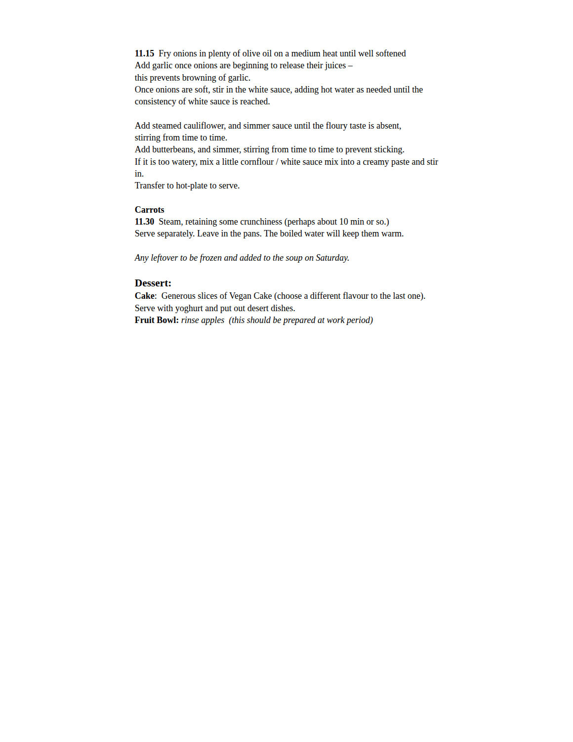11.15 Fry onions in plenty of olive oil on a medium heat until well softened
Add garlic once onions are beginning to release their juices –
this prevents browning of garlic.
Once onions are soft, stir in the white sauce, adding hot water as needed until the consistency of white sauce is reached.
Add steamed cauliflower, and simmer sauce until the floury taste is absent,
stirring from time to time.
Add butterbeans, and simmer, stirring from time to time to prevent sticking.
If it is too watery, mix a little cornflour / white sauce mix into a creamy paste and stir in.
Transfer to hot-plate to serve.
Carrots
11.30 Steam, retaining some crunchiness (perhaps about 10 min or so.)
Serve separately. Leave in the pans. The boiled water will keep them warm.
Any leftover to be frozen and added to the soup on Saturday.
Dessert:
Cake: Generous slices of Vegan Cake (choose a different flavour to the last one).
Serve with yoghurt and put out desert dishes.
Fruit Bowl: rinse apples (this should be prepared at work period)